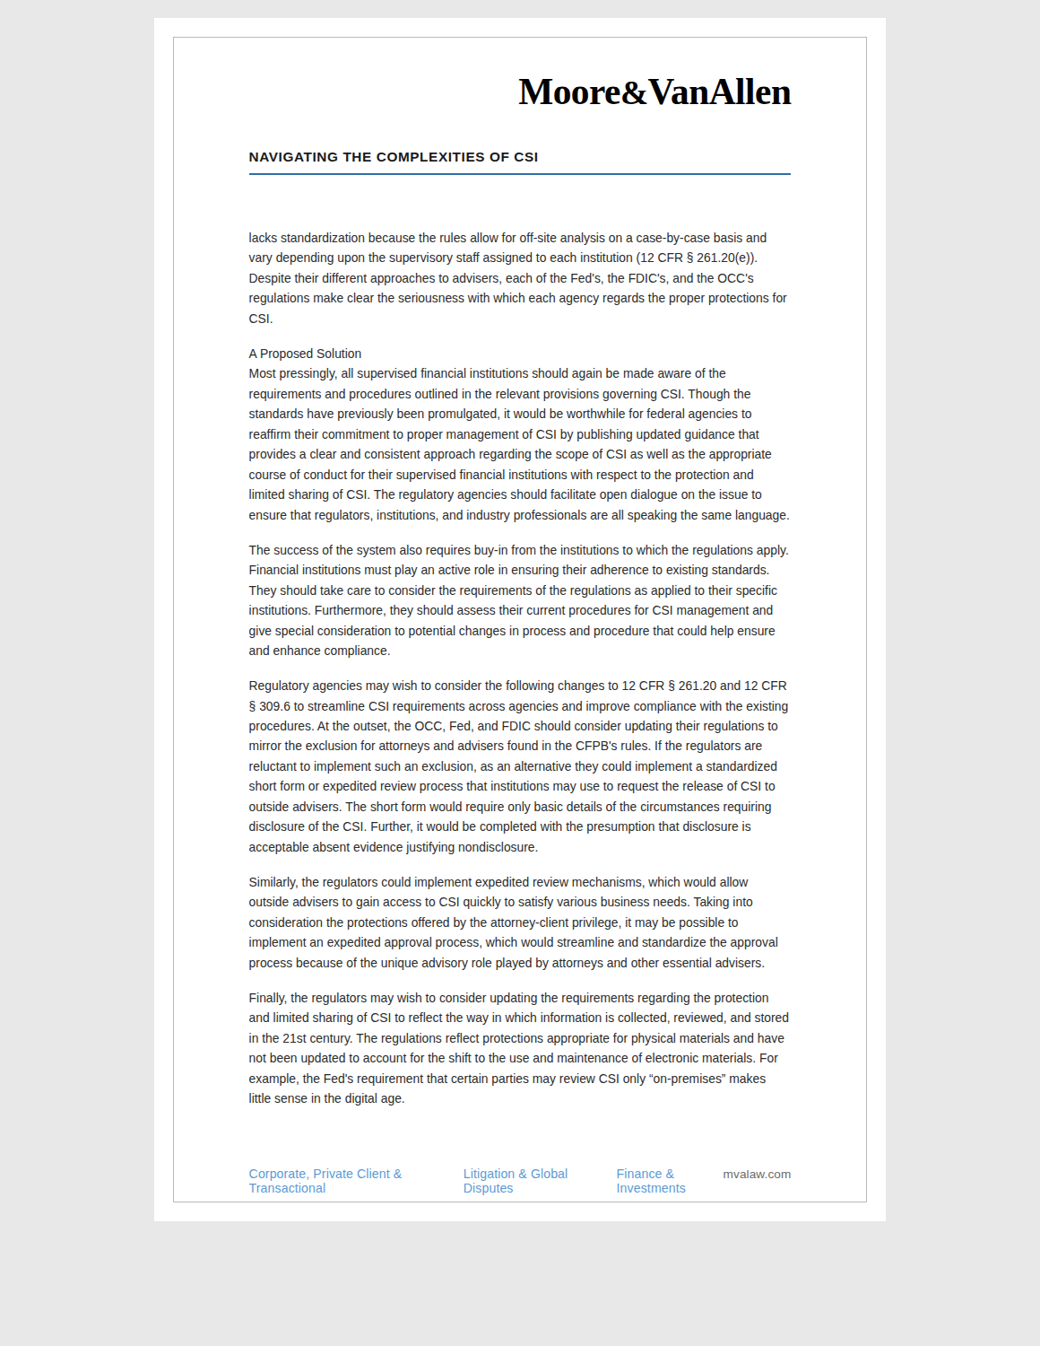Moore&VanAllen
Navigating the Complexities of CSI
lacks standardization because the rules allow for off-site analysis on a case-by-case basis and vary depending upon the supervisory staff assigned to each institution (12 CFR § 261.20(e)). Despite their different approaches to advisers, each of the Fed's, the FDIC's, and the OCC's regulations make clear the seriousness with which each agency regards the proper protections for CSI.
A Proposed Solution
Most pressingly, all supervised financial institutions should again be made aware of the requirements and procedures outlined in the relevant provisions governing CSI. Though the standards have previously been promulgated, it would be worthwhile for federal agencies to reaffirm their commitment to proper management of CSI by publishing updated guidance that provides a clear and consistent approach regarding the scope of CSI as well as the appropriate course of conduct for their supervised financial institutions with respect to the protection and limited sharing of CSI. The regulatory agencies should facilitate open dialogue on the issue to ensure that regulators, institutions, and industry professionals are all speaking the same language.
The success of the system also requires buy-in from the institutions to which the regulations apply. Financial institutions must play an active role in ensuring their adherence to existing standards. They should take care to consider the requirements of the regulations as applied to their specific institutions. Furthermore, they should assess their current procedures for CSI management and give special consideration to potential changes in process and procedure that could help ensure and enhance compliance.
Regulatory agencies may wish to consider the following changes to 12 CFR § 261.20 and 12 CFR § 309.6 to streamline CSI requirements across agencies and improve compliance with the existing procedures. At the outset, the OCC, Fed, and FDIC should consider updating their regulations to mirror the exclusion for attorneys and advisers found in the CFPB's rules. If the regulators are reluctant to implement such an exclusion, as an alternative they could implement a standardized short form or expedited review process that institutions may use to request the release of CSI to outside advisers. The short form would require only basic details of the circumstances requiring disclosure of the CSI. Further, it would be completed with the presumption that disclosure is acceptable absent evidence justifying nondisclosure.
Similarly, the regulators could implement expedited review mechanisms, which would allow outside advisers to gain access to CSI quickly to satisfy various business needs. Taking into consideration the protections offered by the attorney-client privilege, it may be possible to implement an expedited approval process, which would streamline and standardize the approval process because of the unique advisory role played by attorneys and other essential advisers.
Finally, the regulators may wish to consider updating the requirements regarding the protection and limited sharing of CSI to reflect the way in which information is collected, reviewed, and stored in the 21st century. The regulations reflect protections appropriate for physical materials and have not been updated to account for the shift to the use and maintenance of electronic materials. For example, the Fed's requirement that certain parties may review CSI only “on-premises” makes little sense in the digital age.
Corporate, Private Client & Transactional Litigation & Global Disputes Finance & Investments
mvalaw.com